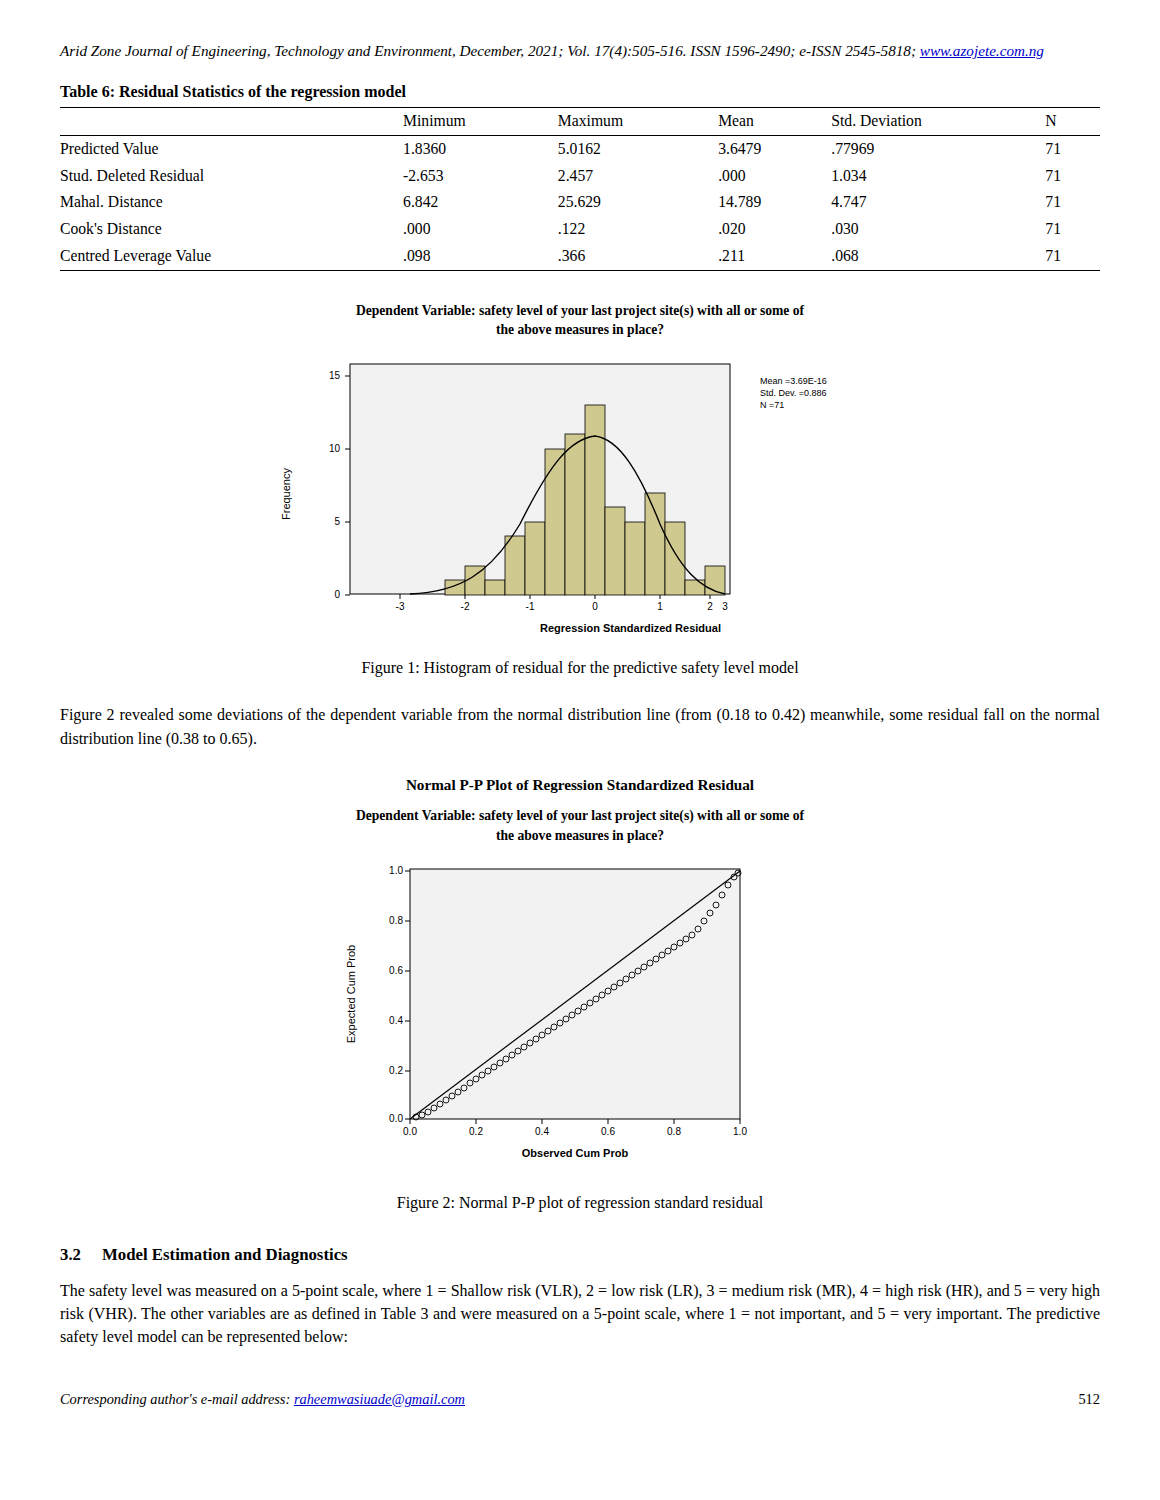Arid Zone Journal of Engineering, Technology and Environment, December, 2021; Vol. 17(4):505-516. ISSN 1596-2490; e-ISSN 2545-5818; www.azojete.com.ng
Table 6: Residual Statistics of the regression model
| | Minimum | Maximum | Mean | Std. Deviation | N |
| --- | --- | --- | --- | --- | --- |
| Predicted Value | 1.8360 | 5.0162 | 3.6479 | .77969 | 71 |
| Stud. Deleted Residual | -2.653 | 2.457 | .000 | 1.034 | 71 |
| Mahal. Distance | 6.842 | 25.629 | 14.789 | 4.747 | 71 |
| Cook's Distance | .000 | .122 | .020 | .030 | 71 |
| Centred Leverage Value | .098 | .366 | .211 | .068 | 71 |
Dependent Variable: safety level of your last project site(s) with all or some of
the above measures in place?
Frequency 15 10 5 0 -3 -2 -1 0 1 2 3 Mean =3.69E-16 Std. Dev. =0.886 N =71 Regression Standardized Residual
Figure 1: Histogram of residual for the predictive safety level model
Figure 2 revealed some deviations of the dependent variable from the normal distribution line (from (0.18 to 0.42) meanwhile, some residual fall on the normal distribution line (0.38 to 0.65).
Normal P-P Plot of Regression Standardized Residual
Dependent Variable: safety level of your last project site(s) with all or some of
the above measures in place?
Expected Cum Prob 1.0 0.8 0.6 0.4 0.2 0.0 0.0 0.2 0.4 0.6 0.8 1.0 Observed Cum Prob
Figure 2: Normal P-P plot of regression standard residual
3.2 Model Estimation and Diagnostics
The safety level was measured on a 5-point scale, where 1 = Shallow risk (VLR), 2 = low risk (LR), 3 = medium risk (MR), 4 = high risk (HR), and 5 = very high risk (VHR). The other variables are as defined in Table 3 and were measured on a 5-point scale, where 1 = not important, and 5 = very important. The predictive safety level model can be represented below:
Corresponding author's e-mail address: raheemwasiuade@gmail.com 512